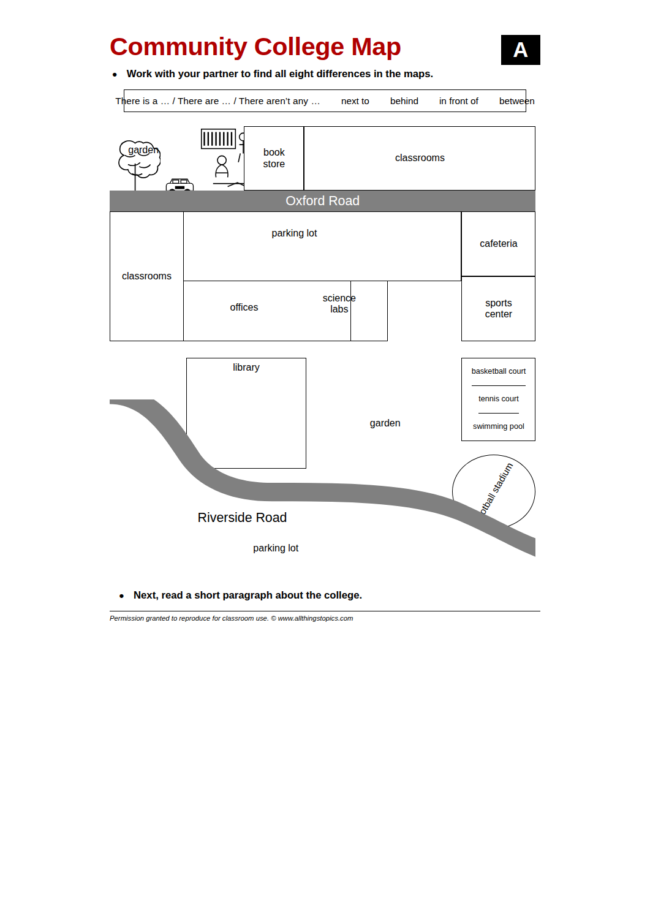Community College Map
A
● Work with your partner to find all eight differences in the maps.
There is a … / There are … / There aren’t any … next to behind in front of between
garden
book
store
classrooms
Oxford Road
classrooms
parking lot
cafeteria
sports
center
offices
science
labs
library
garden
basketball court
tennis court
swimming pool
football stadium
Riverside Road
N S W E
parking lot
● Next, read a short paragraph about the college.
Permission granted to reproduce for classroom use. © www.allthingstopics.com